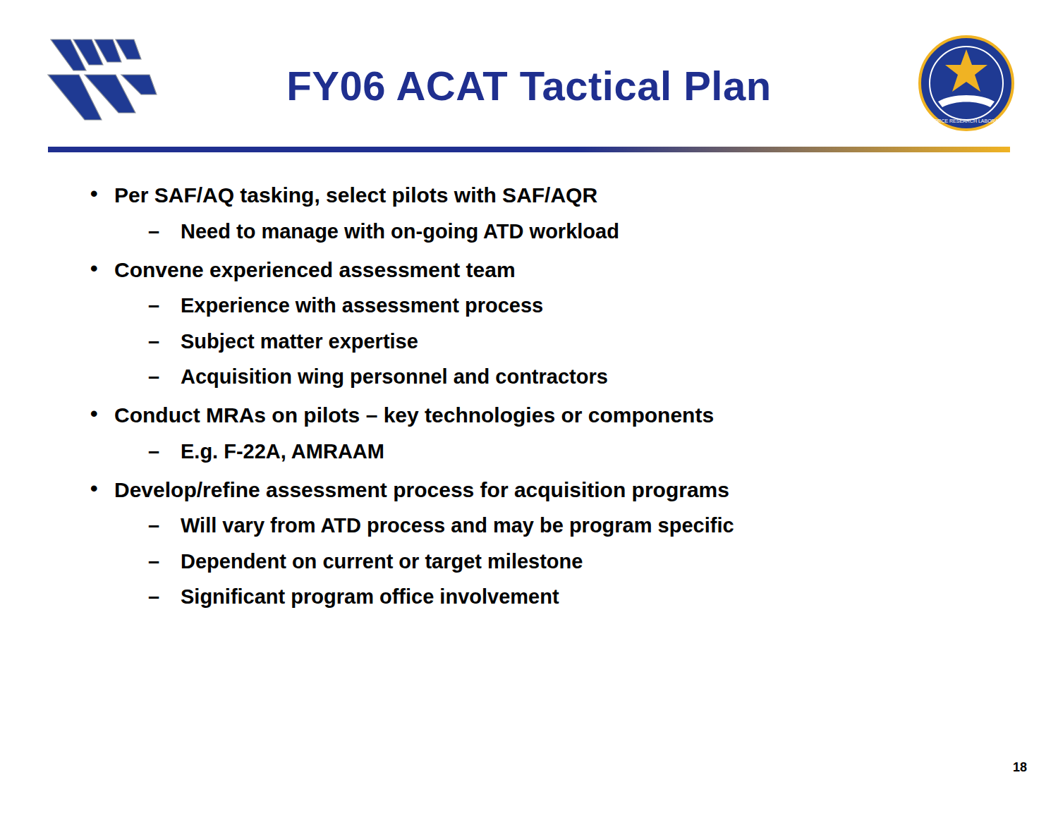AIR FORCE RESEARCH LABORATORY
FY06 ACAT Tactical Plan
Per SAF/AQ tasking, select pilots with SAF/AQR
Need to manage with on-going ATD workload
Convene experienced assessment team
Experience with assessment process
Subject matter expertise
Acquisition wing personnel and contractors
Conduct MRAs on pilots – key technologies or components
E.g. F-22A, AMRAAM
Develop/refine assessment process for acquisition programs
Will vary from ATD process and may be program specific
Dependent on current or target milestone
Significant program office involvement
18